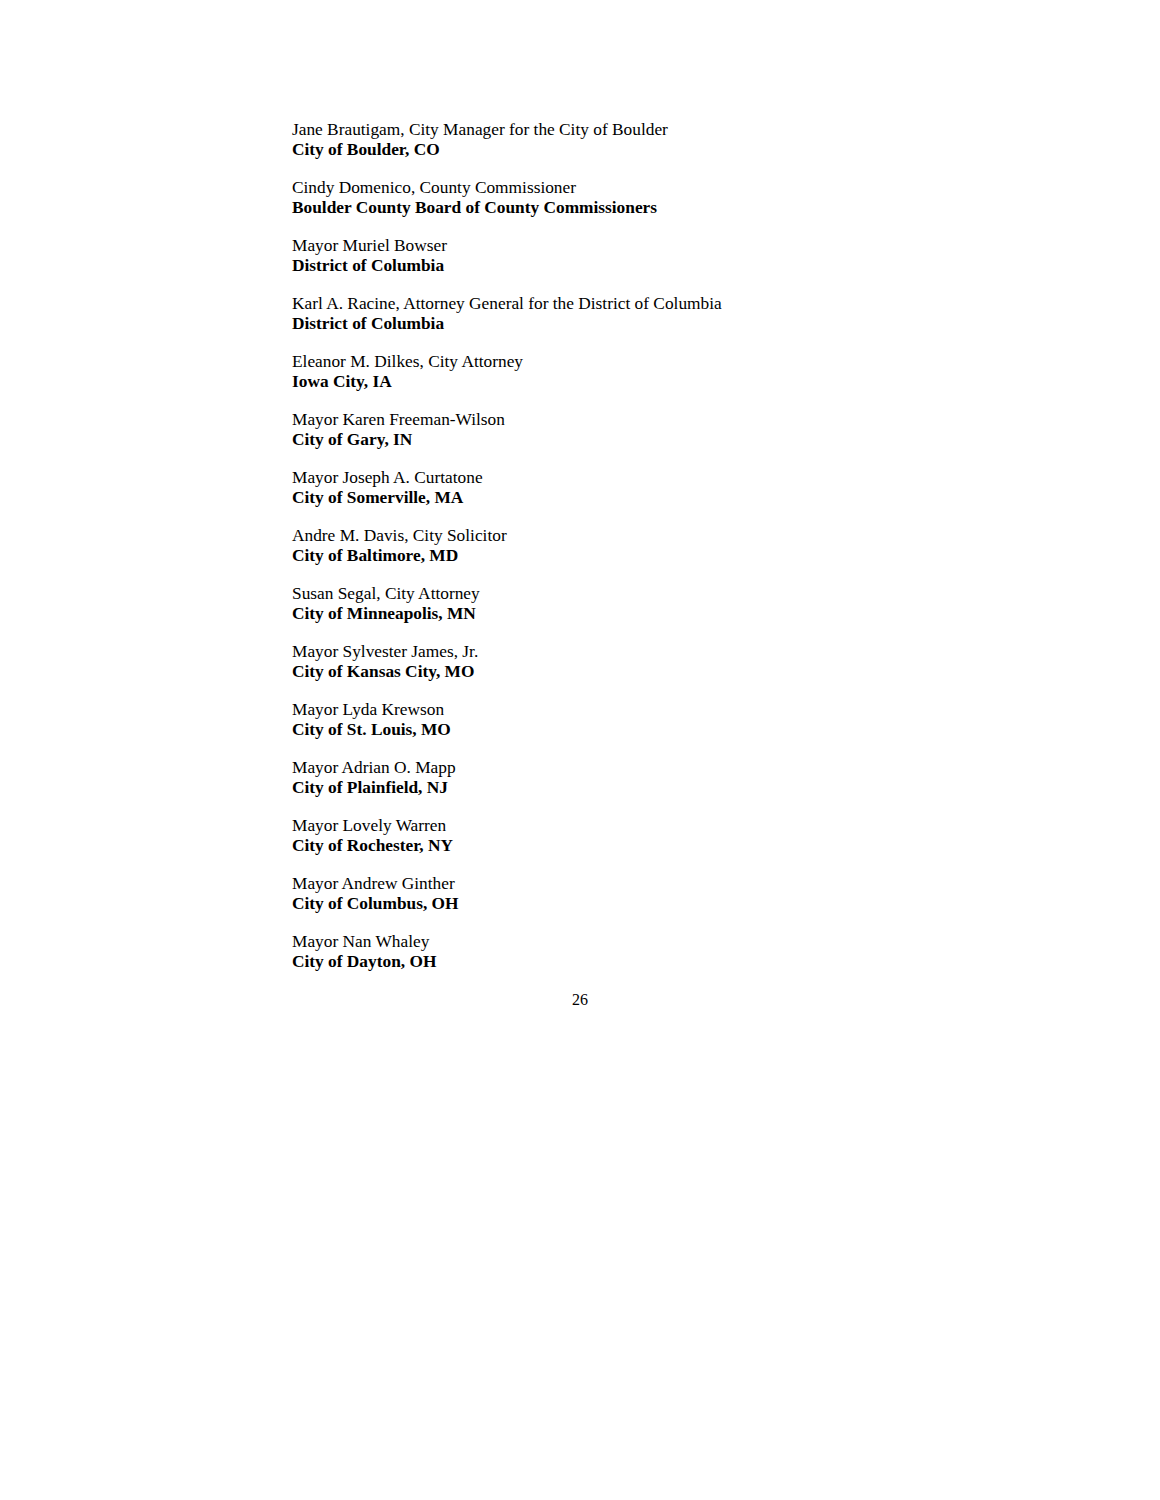Jane Brautigam, City Manager for the City of Boulder City of Boulder, CO
Cindy Domenico, County Commissioner Boulder County Board of County Commissioners
Mayor Muriel Bowser District of Columbia
Karl A. Racine, Attorney General for the District of Columbia District of Columbia
Eleanor M. Dilkes, City Attorney Iowa City, IA
Mayor Karen Freeman-Wilson City of Gary, IN
Mayor Joseph A. Curtatone City of Somerville, MA
Andre M. Davis, City Solicitor City of Baltimore, MD
Susan Segal, City Attorney City of Minneapolis, MN
Mayor Sylvester James, Jr. City of Kansas City, MO
Mayor Lyda Krewson City of St. Louis, MO
Mayor Adrian O. Mapp City of Plainfield, NJ
Mayor Lovely Warren City of Rochester, NY
Mayor Andrew Ginther City of Columbus, OH
Mayor Nan Whaley City of Dayton, OH
26